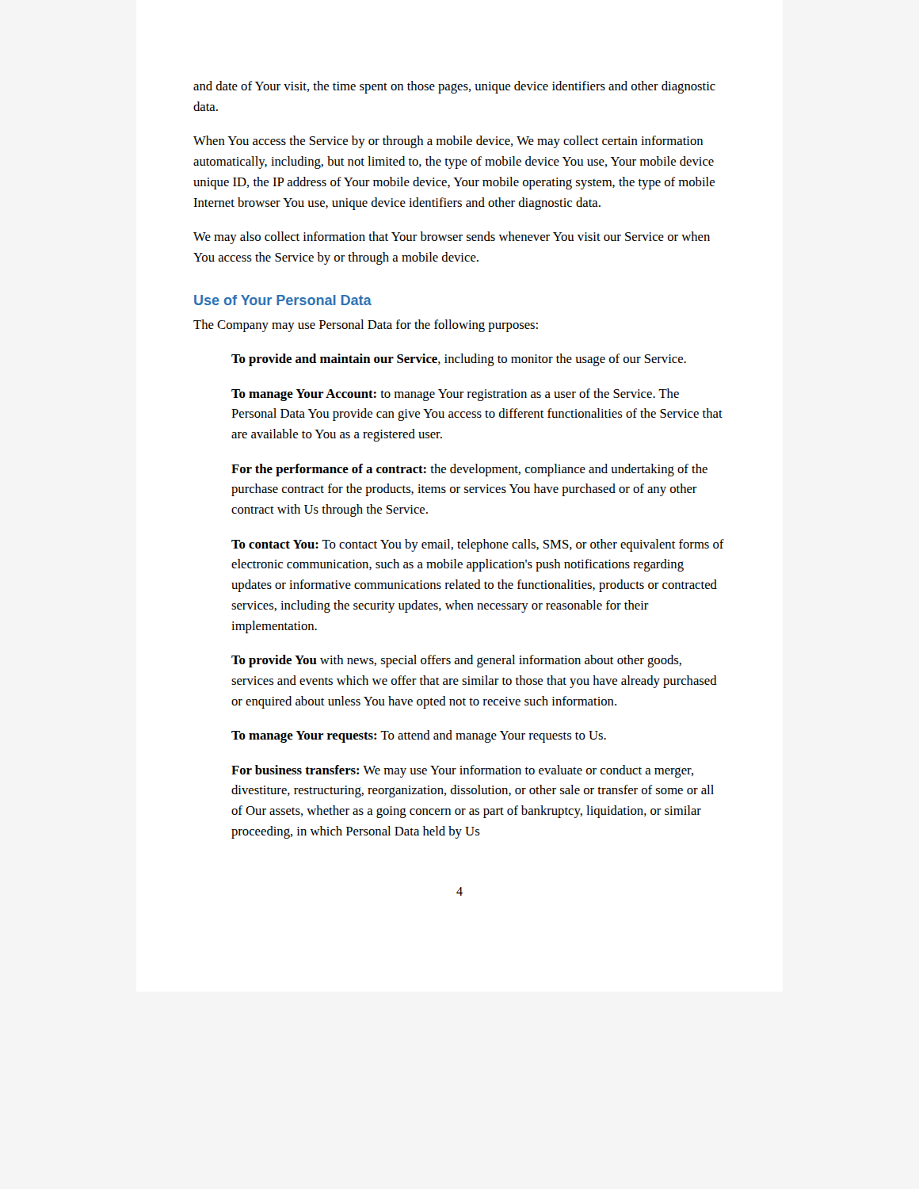and date of Your visit, the time spent on those pages, unique device identifiers and other diagnostic data.
When You access the Service by or through a mobile device, We may collect certain information automatically, including, but not limited to, the type of mobile device You use, Your mobile device unique ID, the IP address of Your mobile device, Your mobile operating system, the type of mobile Internet browser You use, unique device identifiers and other diagnostic data.
We may also collect information that Your browser sends whenever You visit our Service or when You access the Service by or through a mobile device.
Use of Your Personal Data
The Company may use Personal Data for the following purposes:
To provide and maintain our Service, including to monitor the usage of our Service.
To manage Your Account: to manage Your registration as a user of the Service. The Personal Data You provide can give You access to different functionalities of the Service that are available to You as a registered user.
For the performance of a contract: the development, compliance and undertaking of the purchase contract for the products, items or services You have purchased or of any other contract with Us through the Service.
To contact You: To contact You by email, telephone calls, SMS, or other equivalent forms of electronic communication, such as a mobile application's push notifications regarding updates or informative communications related to the functionalities, products or contracted services, including the security updates, when necessary or reasonable for their implementation.
To provide You with news, special offers and general information about other goods, services and events which we offer that are similar to those that you have already purchased or enquired about unless You have opted not to receive such information.
To manage Your requests: To attend and manage Your requests to Us.
For business transfers: We may use Your information to evaluate or conduct a merger, divestiture, restructuring, reorganization, dissolution, or other sale or transfer of some or all of Our assets, whether as a going concern or as part of bankruptcy, liquidation, or similar proceeding, in which Personal Data held by Us
4